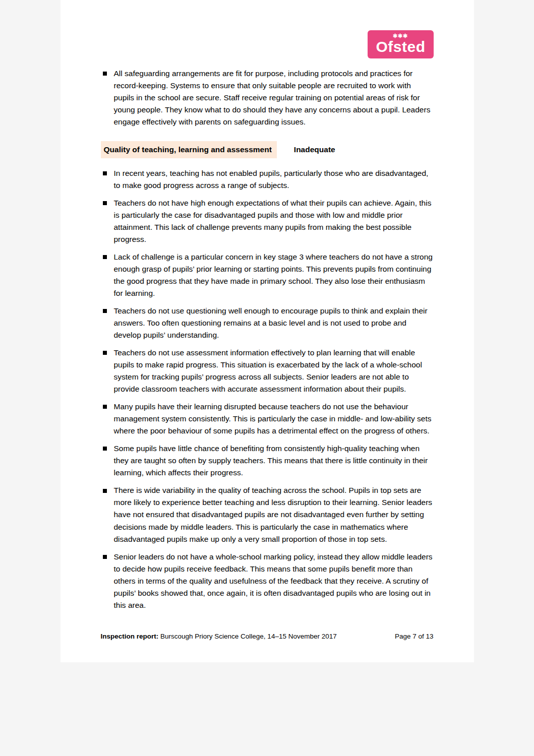✱✱✱ Ofsted
All safeguarding arrangements are fit for purpose, including protocols and practices for record-keeping. Systems to ensure that only suitable people are recruited to work with pupils in the school are secure. Staff receive regular training on potential areas of risk for young people. They know what to do should they have any concerns about a pupil. Leaders engage effectively with parents on safeguarding issues.
Quality of teaching, learning and assessment
Inadequate
In recent years, teaching has not enabled pupils, particularly those who are disadvantaged, to make good progress across a range of subjects.
Teachers do not have high enough expectations of what their pupils can achieve. Again, this is particularly the case for disadvantaged pupils and those with low and middle prior attainment. This lack of challenge prevents many pupils from making the best possible progress.
Lack of challenge is a particular concern in key stage 3 where teachers do not have a strong enough grasp of pupils’ prior learning or starting points. This prevents pupils from continuing the good progress that they have made in primary school. They also lose their enthusiasm for learning.
Teachers do not use questioning well enough to encourage pupils to think and explain their answers. Too often questioning remains at a basic level and is not used to probe and develop pupils’ understanding.
Teachers do not use assessment information effectively to plan learning that will enable pupils to make rapid progress. This situation is exacerbated by the lack of a whole-school system for tracking pupils’ progress across all subjects. Senior leaders are not able to provide classroom teachers with accurate assessment information about their pupils.
Many pupils have their learning disrupted because teachers do not use the behaviour management system consistently. This is particularly the case in middle- and low-ability sets where the poor behaviour of some pupils has a detrimental effect on the progress of others.
Some pupils have little chance of benefiting from consistently high-quality teaching when they are taught so often by supply teachers. This means that there is little continuity in their learning, which affects their progress.
There is wide variability in the quality of teaching across the school. Pupils in top sets are more likely to experience better teaching and less disruption to their learning. Senior leaders have not ensured that disadvantaged pupils are not disadvantaged even further by setting decisions made by middle leaders. This is particularly the case in mathematics where disadvantaged pupils make up only a very small proportion of those in top sets.
Senior leaders do not have a whole-school marking policy, instead they allow middle leaders to decide how pupils receive feedback. This means that some pupils benefit more than others in terms of the quality and usefulness of the feedback that they receive. A scrutiny of pupils’ books showed that, once again, it is often disadvantaged pupils who are losing out in this area.
Inspection report: Burscough Priory Science College, 14–15 November 2017
Page 7 of 13